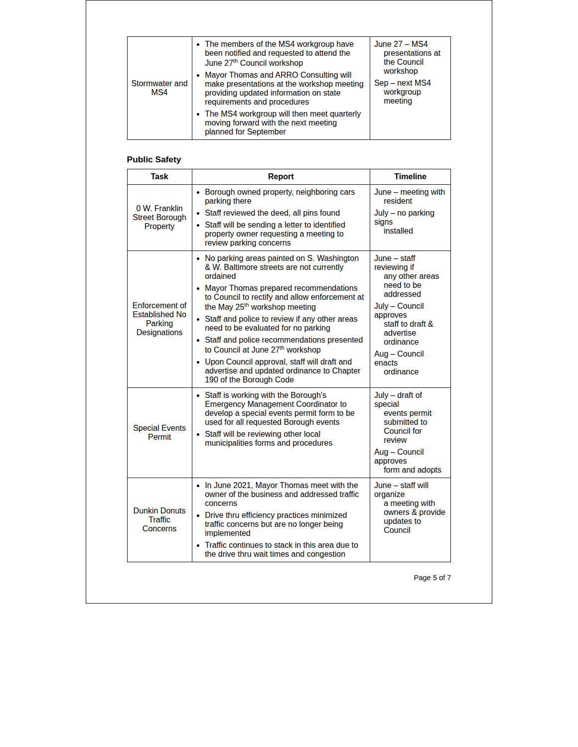| Stormwater and MS4 | The members of the MS4 workgroup have been notified and requested to attend the June 27 th Council workshop Mayor Thomas and ARRO Consulting will make presentations at the workshop meeting providing updated information on state requirements and procedures The MS4 workgroup will then meet quarterly moving forward with the next meeting planned for September | June 27 – MS4 presentations at the Council workshop Sep – next MS4 workgroup meeting |
Public Safety
| Task | Report | Timeline |
| --- | --- | --- |
| 0 W. Franklin Street Borough Property | Borough owned property, neighboring cars parking there Staff reviewed the deed, all pins found Staff will be sending a letter to identified property owner requesting a meeting to review parking concerns | June – meeting with resident July – no parking signs installed |
| Enforcement of Established No Parking Designations | No parking areas painted on S. Washington & W. Baltimore streets are not currently ordained Mayor Thomas prepared recommendations to Council to rectify and allow enforcement at the May 25 th workshop meeting Staff and police to review if any other areas need to be evaluated for no parking Staff and police recommendations presented to Council at June 27 th workshop Upon Council approval, staff will draft and advertise and updated ordinance to Chapter 190 of the Borough Code | June – staff reviewing if any other areas need to be addressed July – Council approves staff to draft & advertise ordinance Aug – Council enacts ordinance |
| Special Events Permit | Staff is working with the Borough's Emergency Management Coordinator to develop a special events permit form to be used for all requested Borough events Staff will be reviewing other local municipalities forms and procedures | July – draft of special events permit submitted to Council for review Aug – Council approves form and adopts |
| Dunkin Donuts Traffic Concerns | In June 2021, Mayor Thomas meet with the owner of the business and addressed traffic concerns Drive thru efficiency practices minimized traffic concerns but are no longer being implemented Traffic continues to stack in this area due to the drive thru wait times and congestion | June – staff will organize a meeting with owners & provide updates to Council |
Page 5 of 7